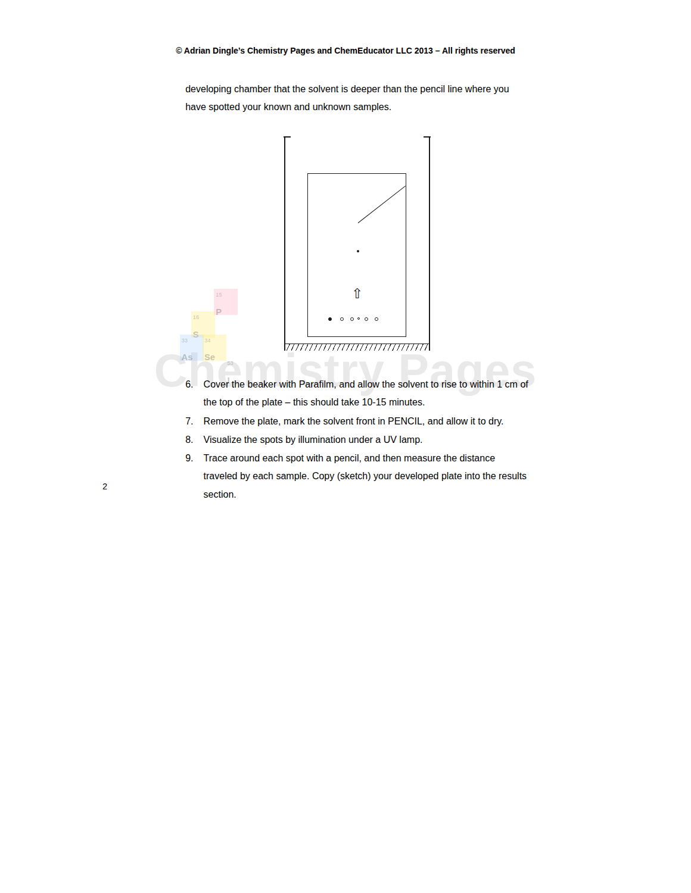Chemistry Pages
15 P
16 S
33 As
34 Se
53 I
© Adrian Dingle’s Chemistry Pages and ChemEducator LLC 2013 – All rights reserved
developing chamber that the solvent is deeper than the pencil line where you have spotted your known and unknown samples.
⇧
Cover the beaker with Parafilm, and allow the solvent to rise to within 1 cm of the top of the plate – this should take 10-15 minutes.
Remove the plate, mark the solvent front in PENCIL, and allow it to dry.
Visualize the spots by illumination under a UV lamp.
Trace around each spot with a pencil, and then measure the distance traveled by each sample. Copy (sketch) your developed plate into the results section.
2